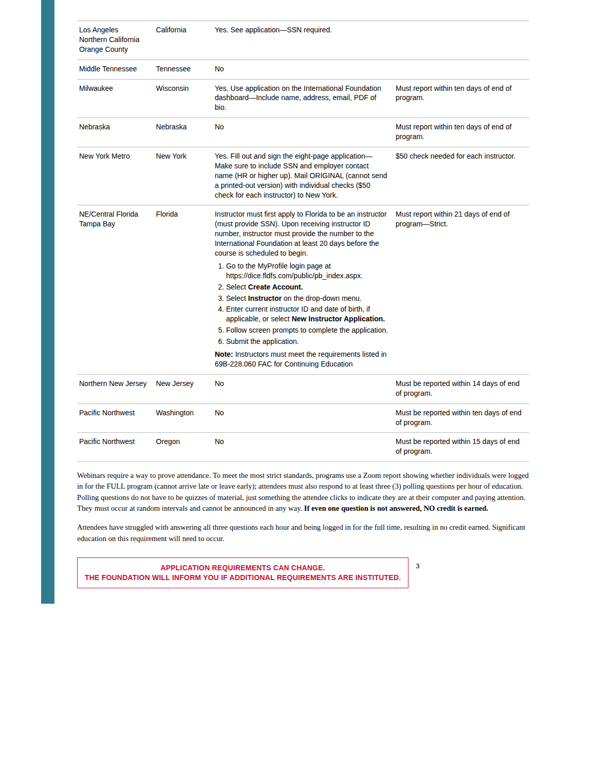| Los Angeles Northern California Orange County | California | Yes. See application—SSN required. | |
| Middle Tennessee | Tennessee | No | |
| Milwaukee | Wisconsin | Yes. Use application on the International Foundation dashboard—Include name, address, email, PDF of bio. | Must report within ten days of end of program. |
| Nebraska | Nebraska | No | Must report within ten days of end of program. |
| New York Metro | New York | Yes. Fill out and sign the eight-page application—Make sure to include SSN and employer contact name (HR or higher up). Mail ORIGINAL (cannot send a printed-out version) with individual checks ($50 check for each instructor) to New York. | $50 check needed for each instructor. |
| NE/Central Florida Tampa Bay | Florida | Instructor must first apply to Florida to be an instructor (must provide SSN). Upon receiving instructor ID number, instructor must provide the number to the International Foundation at least 20 days before the course is scheduled to begin. Go to the MyProfile login page at https://dice.fldfs.com/public/pb_index.aspx. Select Create Account. Select Instructor on the drop-down menu. Enter current instructor ID and date of birth, if applicable, or select New Instructor Application. Follow screen prompts to complete the application. Submit the application. Note: Instructors must meet the requirements listed in 69B-228.060 FAC for Continuing Education | Must report within 21 days of end of program—Strict. |
| Northern New Jersey | New Jersey | No | Must be reported within 14 days of end of program. |
| Pacific Northwest | Washington | No | Must be reported within ten days of end of program. |
| Pacific Northwest | Oregon | No | Must be reported within 15 days of end of program. |
Webinars require a way to prove attendance. To meet the most strict standards, programs use a Zoom report showing whether individuals were logged in for the FULL program (cannot arrive late or leave early); attendees must also respond to at least three (3) polling questions per hour of education. Polling questions do not have to be quizzes of material, just something the attendee clicks to indicate they are at their computer and paying attention. They must occur at random intervals and cannot be announced in any way. If even one question is not answered, NO credit is earned.
Attendees have struggled with answering all three questions each hour and being logged in for the full time, resulting in no credit earned. Significant education on this requirement will need to occur.
APPLICATION REQUIREMENTS CAN CHANGE.
THE FOUNDATION WILL INFORM YOU IF ADDITIONAL REQUIREMENTS ARE INSTITUTED.
3